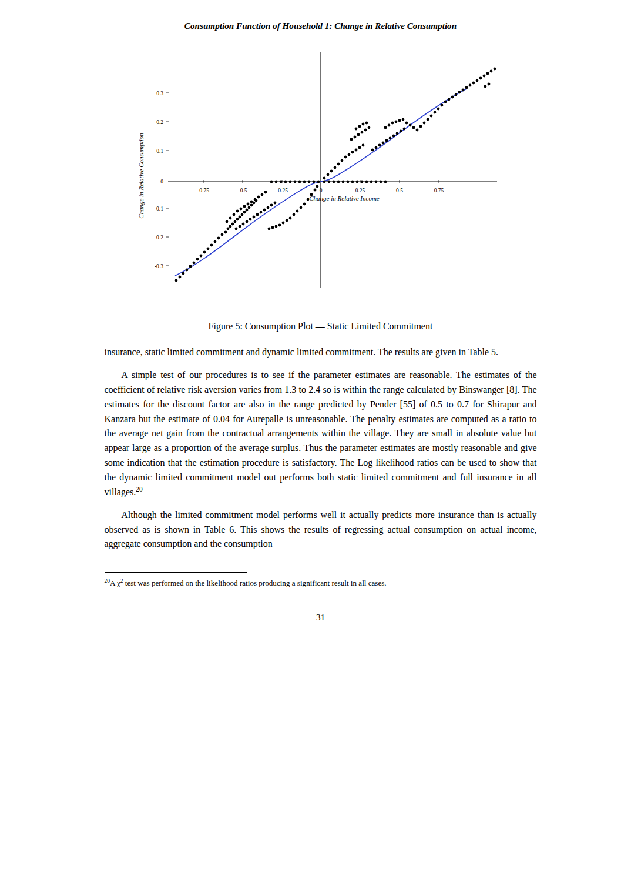Consumption Function of Household 1: Change in Relative Consumption
0.3 0.2 0.1 0 -0.1 -0.2 -0.3 -0.75 -0.5 -0.25 0 0.25 0.5 0.75 Change in Relative Consumption Change in Relative Income
Figure 5: Consumption Plot — Static Limited Commitment
insurance, static limited commitment and dynamic limited commitment. The results are given in Table 5.
A simple test of our procedures is to see if the parameter estimates are reasonable. The estimates of the coefficient of relative risk aversion varies from 1.3 to 2.4 so is within the range calculated by Binswanger [8]. The estimates for the discount factor are also in the range predicted by Pender [55] of 0.5 to 0.7 for Shirapur and Kanzara but the estimate of 0.04 for Aurepalle is unreasonable. The penalty estimates are computed as a ratio to the average net gain from the contractual arrangements within the village. They are small in absolute value but appear large as a proportion of the average surplus. Thus the parameter estimates are mostly reasonable and give some indication that the estimation procedure is satisfactory. The Log likelihood ratios can be used to show that the dynamic limited commitment model out performs both static limited commitment and full insurance in all villages.20
Although the limited commitment model performs well it actually predicts more insurance than is actually observed as is shown in Table 6. This shows the results of regressing actual consumption on actual income, aggregate consumption and the consumption
20A χ2 test was performed on the likelihood ratios producing a significant result in all cases.
31